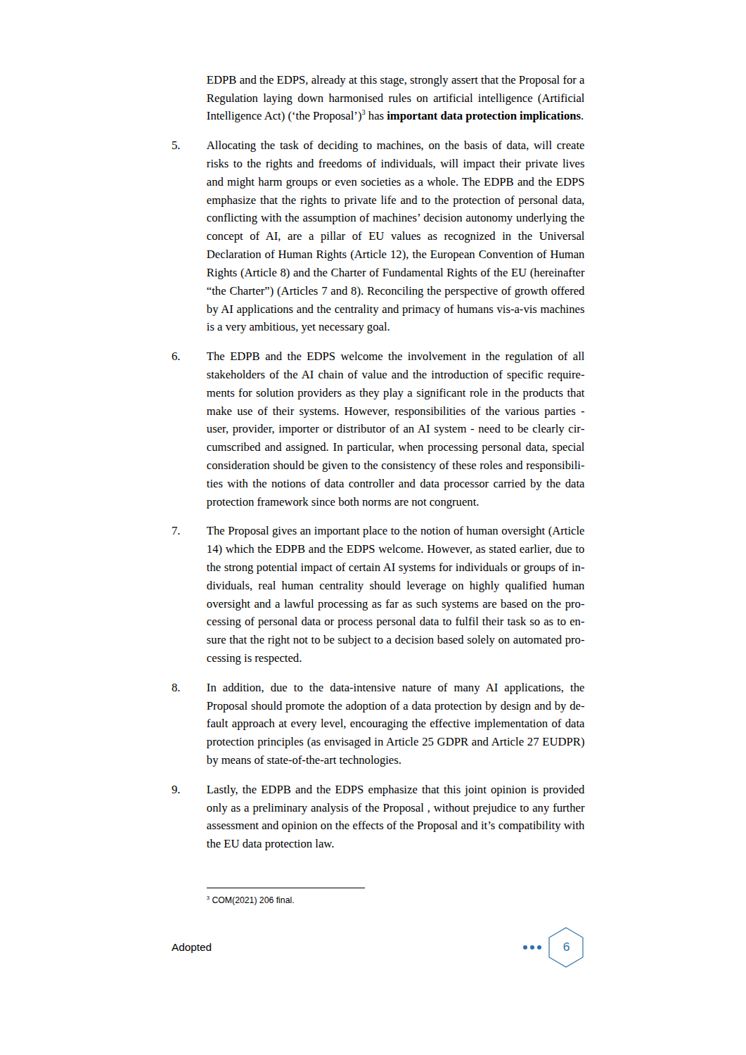EDPB and the EDPS, already at this stage, strongly assert that the Proposal for a Regulation laying down harmonised rules on artificial intelligence (Artificial Intelligence Act) (‘the Proposal’)3 has important data protection implications.
5.
Allocating the task of deciding to machines, on the basis of data, will create risks to the rights and freedoms of individuals, will impact their private lives and might harm groups or even societies as a whole. The EDPB and the EDPS emphasize that the rights to private life and to the protection of personal data, conflicting with the assumption of machines’ decision autonomy underlying the concept of AI, are a pillar of EU values as recognized in the Universal Declaration of Human Rights (Article 12), the European Convention of Human Rights (Article 8) and the Charter of Fundamental Rights of the EU (hereinafter “the Charter”) (Articles 7 and 8). Reconciling the perspective of growth offered by AI applications and the centrality and primacy of humans vis-a-vis machines is a very ambitious, yet necessary goal.
6.
The EDPB and the EDPS welcome the involvement in the regulation of all stakeholders of the AI chain of value and the introduction of specific requirements for solution providers as they play a significant role in the products that make use of their systems. However, responsibilities of the various parties - user, provider, importer or distributor of an AI system - need to be clearly circumscribed and assigned. In particular, when processing personal data, special consideration should be given to the consistency of these roles and responsibilities with the notions of data controller and data processor carried by the data protection framework since both norms are not congruent.
7.
The Proposal gives an important place to the notion of human oversight (Article 14) which the EDPB and the EDPS welcome. However, as stated earlier, due to the strong potential impact of certain AI systems for individuals or groups of individuals, real human centrality should leverage on highly qualified human oversight and a lawful processing as far as such systems are based on the processing of personal data or process personal data to fulfil their task so as to ensure that the right not to be subject to a decision based solely on automated processing is respected.
8.
In addition, due to the data-intensive nature of many AI applications, the Proposal should promote the adoption of a data protection by design and by default approach at every level, encouraging the effective implementation of data protection principles (as envisaged in Article 25 GDPR and Article 27 EUDPR) by means of state-of-the-art technologies.
9.
Lastly, the EDPB and the EDPS emphasize that this joint opinion is provided only as a preliminary analysis of the Proposal , without prejudice to any further assessment and opinion on the effects of the Proposal and it’s compatibility with the EU data protection law.
3 COM(2021) 206 final.
Adopted
6